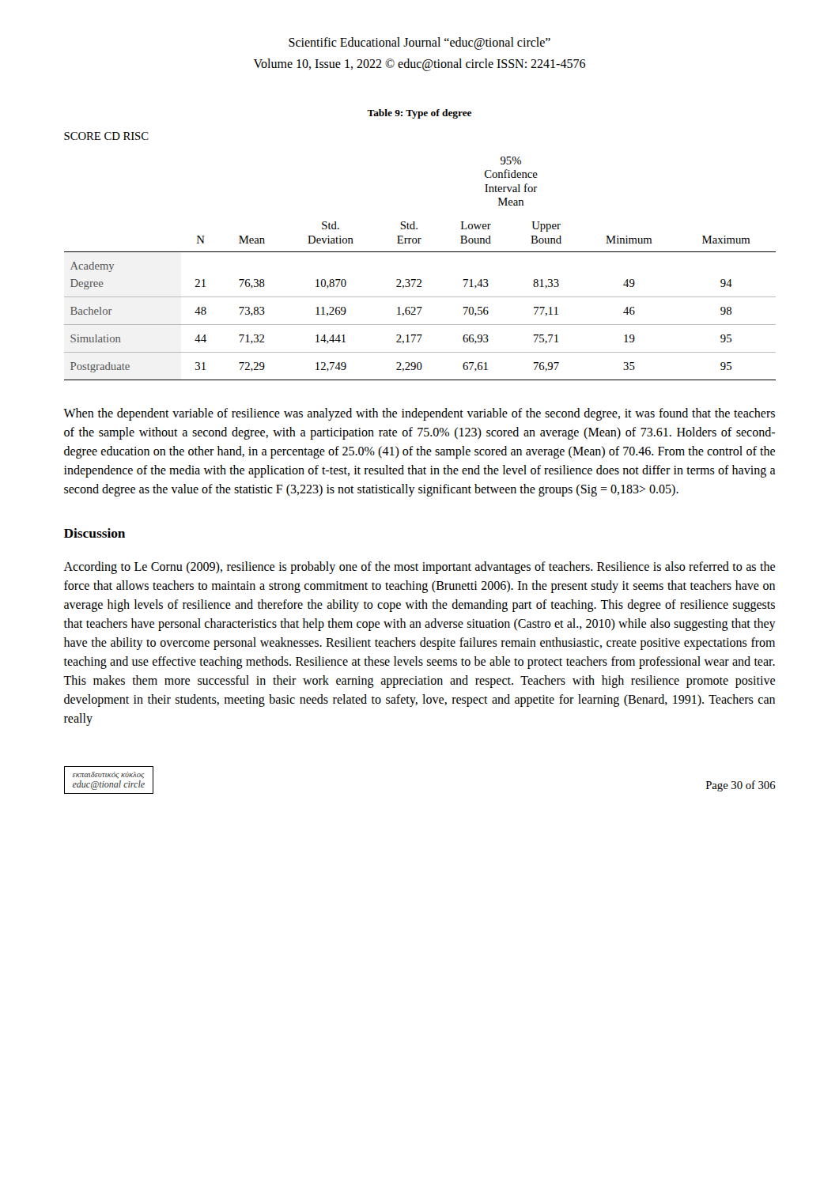Scientific Educational Journal “educ@tional circle”
Volume 10, Issue 1, 2022 © educ@tional circle ISSN: 2241-4576
Table 9: Type of degree
SCORE CD RISC
| | | | | | 95% Confidence Interval for Mean | | |
| --- | --- | --- | --- | --- | --- | --- | --- |
| | N | Mean | Std. Deviation | Std. Error | Lower Bound | Upper Bound | Minimum | Maximum |
| Academy Degree | 21 | 76,38 | 10,870 | 2,372 | 71,43 | 81,33 | 49 | 94 |
| Bachelor | 48 | 73,83 | 11,269 | 1,627 | 70,56 | 77,11 | 46 | 98 |
| Simulation | 44 | 71,32 | 14,441 | 2,177 | 66,93 | 75,71 | 19 | 95 |
| Postgraduate | 31 | 72,29 | 12,749 | 2,290 | 67,61 | 76,97 | 35 | 95 |
When the dependent variable of resilience was analyzed with the independent variable of the second degree, it was found that the teachers of the sample without a second degree, with a participation rate of 75.0% (123) scored an average (Mean) of 73.61. Holders of second-degree education on the other hand, in a percentage of 25.0% (41) of the sample scored an average (Mean) of 70.46. From the control of the independence of the media with the application of t-test, it resulted that in the end the level of resilience does not differ in terms of having a second degree as the value of the statistic F (3,223) is not statistically significant between the groups (Sig = 0,183> 0.05).
Discussion
According to Le Cornu (2009), resilience is probably one of the most important advantages of teachers. Resilience is also referred to as the force that allows teachers to maintain a strong commitment to teaching (Brunetti 2006). In the present study it seems that teachers have on average high levels of resilience and therefore the ability to cope with the demanding part of teaching. This degree of resilience suggests that teachers have personal characteristics that help them cope with an adverse situation (Castro et al., 2010) while also suggesting that they have the ability to overcome personal weaknesses. Resilient teachers despite failures remain enthusiastic, create positive expectations from teaching and use effective teaching methods. Resilience at these levels seems to be able to protect teachers from professional wear and tear. This makes them more successful in their work earning appreciation and respect. Teachers with high resilience promote positive development in their students, meeting basic needs related to safety, love, respect and appetite for learning (Benard, 1991). Teachers can really
εκπαιδευτικός κύκλος educ@tional circle
Page 30 of 306